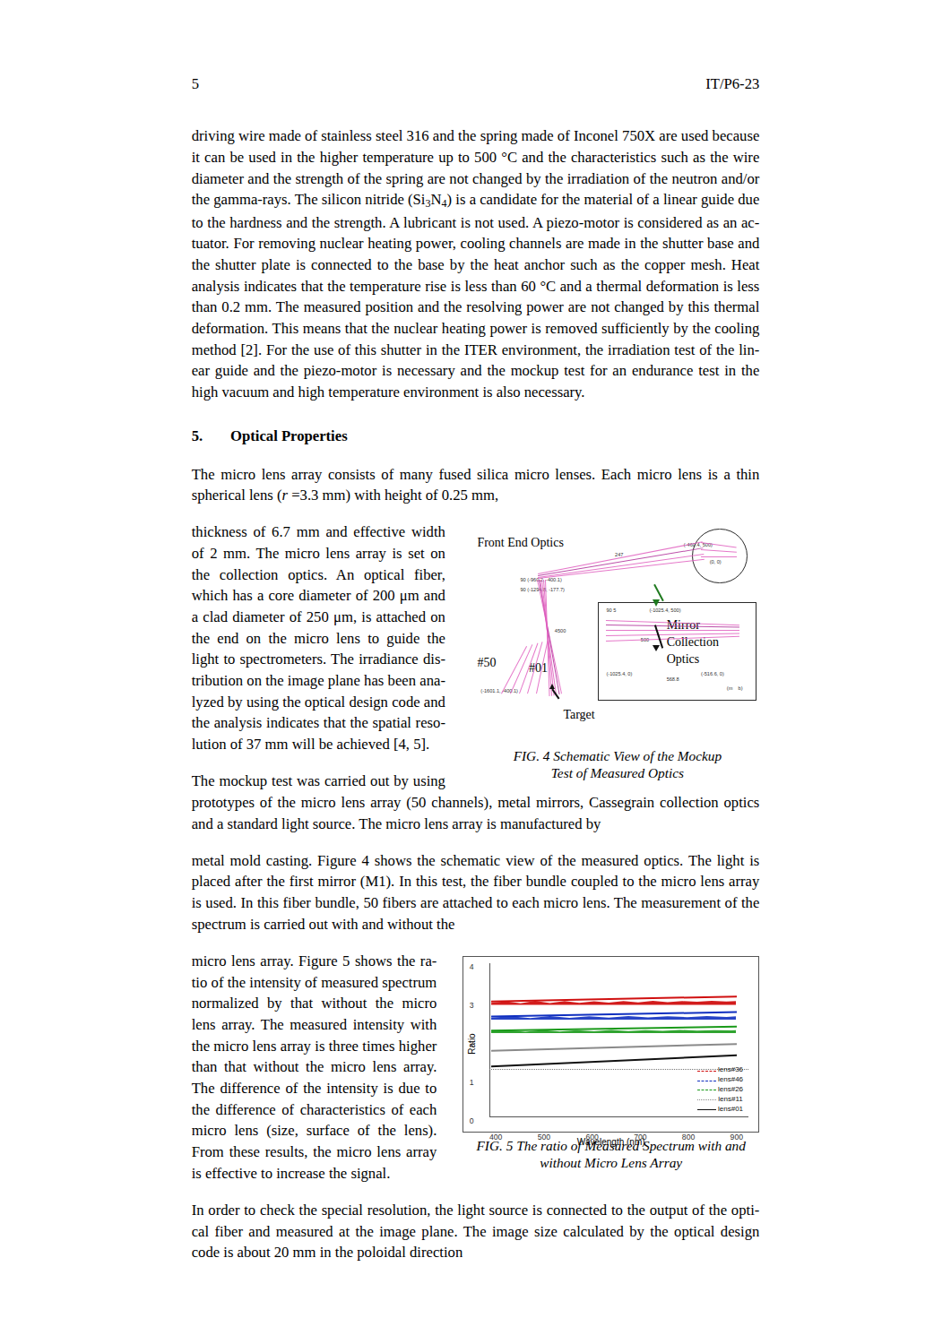5 IT/P6-23
driving wire made of stainless steel 316 and the spring made of Inconel 750X are used because it can be used in the higher temperature up to 500 °C and the characteristics such as the wire diameter and the strength of the spring are not changed by the irradiation of the neutron and/or the gamma-rays. The silicon nitride (Si3N4) is a candidate for the material of a linear guide due to the hardness and the strength. A lubricant is not used. A piezo-motor is considered as an actuator. For removing nuclear heating power, cooling channels are made in the shutter base and the shutter plate is connected to the base by the heat anchor such as the copper mesh. Heat analysis indicates that the temperature rise is less than 60 °C and a thermal deformation is less than 0.2 mm. The measured position and the resolving power are not changed by this thermal deformation. This means that the nuclear heating power is removed sufficiently by the cooling method [2]. For the use of this shutter in the ITER environment, the irradiation test of the linear guide and the piezo-motor is necessary and the mockup test for an endurance test in the high vacuum and high temperature environment is also necessary.
5. Optical Properties
The micro lens array consists of many fused silica micro lenses. Each micro lens is a thin spherical lens (r =3.3 mm) with height of 0.25 mm,
Front End Optics 90 (-960.2, -400.1) 90 (-1294.8, -177.7) 247 (-460.4, 500) (0, 0) 4500 (-1601.1, -400.1)
90 5 (-1025.4, 500) (-1025.4, 0) 568.8 (-516.6, 0) (m b) 500 Mirror Collection Optics #50 #01 Target
FIG. 4 Schematic View of the Mockup
Test of Measured Optics
thickness of 6.7 mm and effective width of 2 mm. The micro lens array is set on the collection optics. An optical fiber, which has a core diameter of 200 μm and a clad diameter of 250 μm, is attached on the end on the micro lens to guide the light to spectrometers. The irradiance distribution on the image plane has been analyzed by using the optical design code and the analysis indicates that the spatial resolution of 37 mm will be achieved [4, 5].
The mockup test was carried out by using prototypes of the micro lens array (50 channels), metal mirrors, Cassegrain collection optics and a standard light source. The micro lens array is manufactured by
metal mold casting. Figure 4 shows the schematic view of the measured optics. The light is placed after the first mirror (M1). In this test, the fiber bundle coupled to the micro lens array is used. In this fiber bundle, 50 fibers are attached to each micro lens. The measurement of the spectrum is carried out with and without the
Ratio
4 3 2 1 0
400 500 600 700 800 900
Wavelength (nm)
lens#36
lens#46
lens#26
lens#11
lens#01
FIG. 5 The ratio of Measured Spectrum with and
without Micro Lens Array
micro lens array. Figure 5 shows the ratio of the intensity of measured spectrum normalized by that without the micro lens array. The measured intensity with the micro lens array is three times higher than that without the micro lens array. The difference of the intensity is due to the difference of characteristics of each micro lens (size, surface of the lens). From these results, the micro lens array is effective to increase the signal.
In order to check the special resolution, the light source is connected to the output of the optical fiber and measured at the image plane. The image size calculated by the optical design code is about 20 mm in the poloidal direction